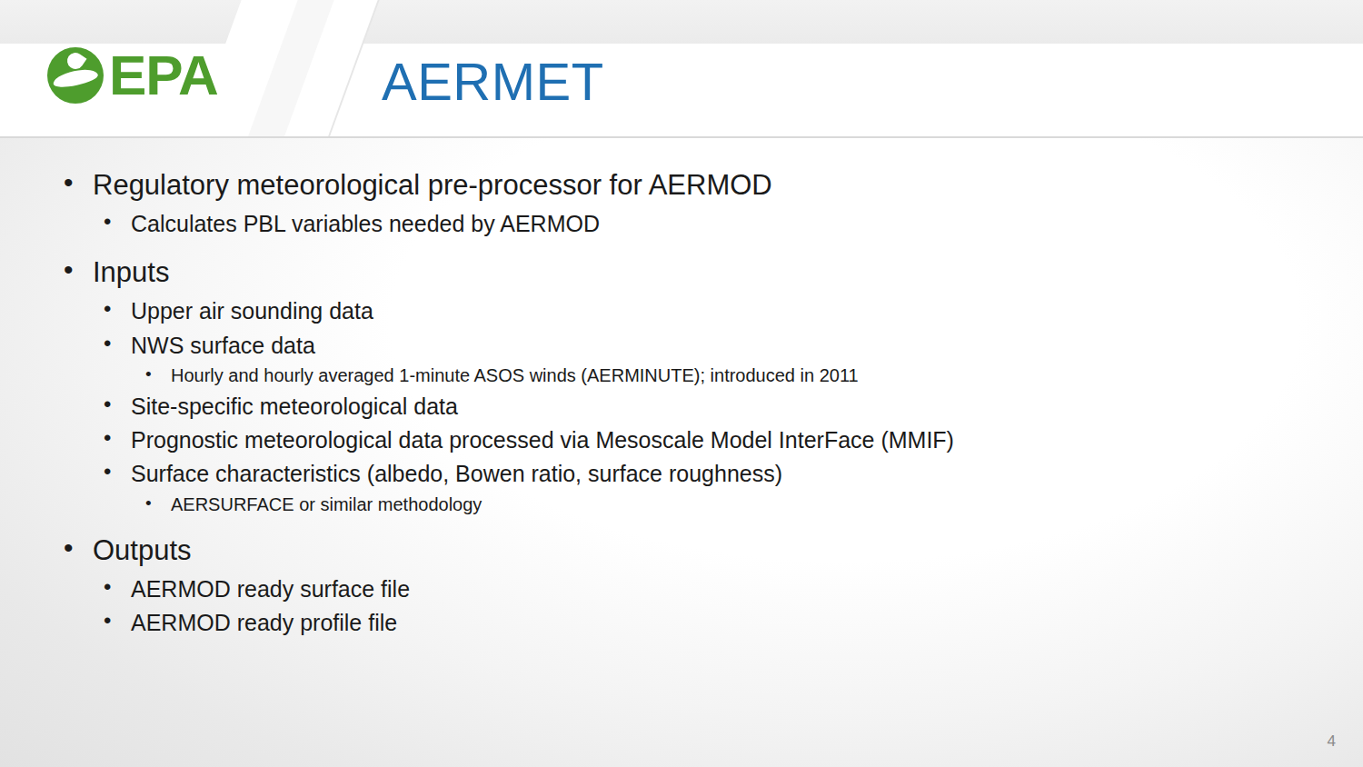EPA
AERMET
Regulatory meteorological pre-processor for AERMOD
Calculates PBL variables needed by AERMOD
Inputs
Upper air sounding data
NWS surface data
Hourly and hourly averaged 1-minute ASOS winds (AERMINUTE); introduced in 2011
Site-specific meteorological data
Prognostic meteorological data processed via Mesoscale Model InterFace (MMIF)
Surface characteristics (albedo, Bowen ratio, surface roughness)
AERSURFACE or similar methodology
Outputs
AERMOD ready surface file
AERMOD ready profile file
4